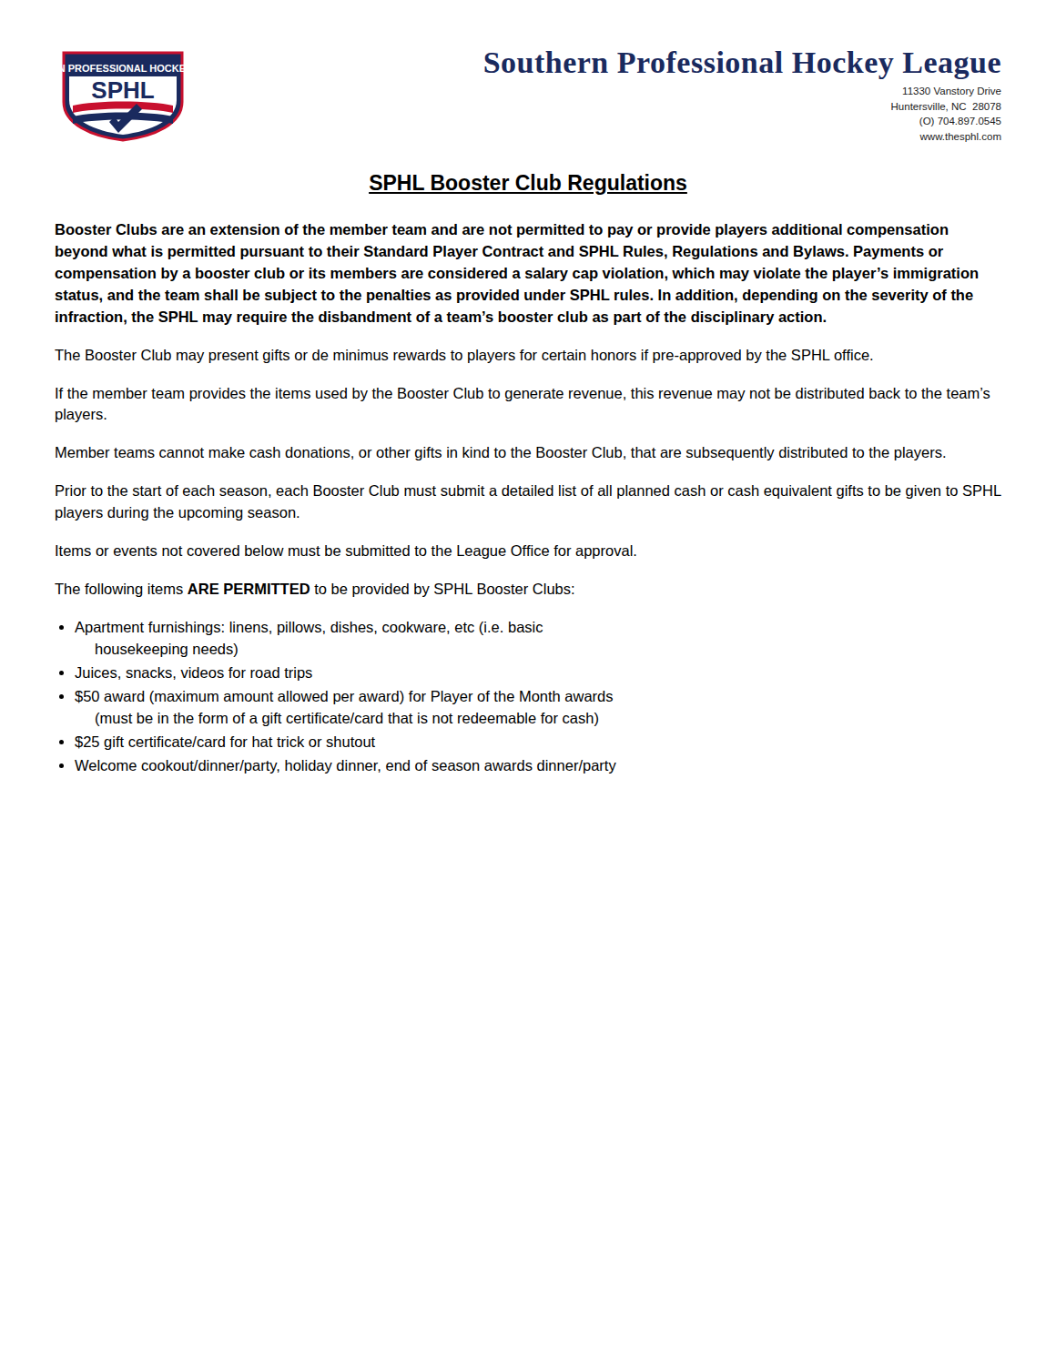SOUTHERN PROFESSIONAL HOCKEY LEAGUE SPHL
Southern Professional Hockey League
11330 Vanstory Drive
Huntersville, NC 28078
(O) 704.897.0545
www.thesphl.com
SPHL Booster Club Regulations
Booster Clubs are an extension of the member team and are not permitted to pay or provide players additional compensation beyond what is permitted pursuant to their Standard Player Contract and SPHL Rules, Regulations and Bylaws. Payments or compensation by a booster club or its members are considered a salary cap violation, which may violate the player’s immigration status, and the team shall be subject to the penalties as provided under SPHL rules. In addition, depending on the severity of the infraction, the SPHL may require the disbandment of a team’s booster club as part of the disciplinary action.
The Booster Club may present gifts or de minimus rewards to players for certain honors if pre-approved by the SPHL office.
If the member team provides the items used by the Booster Club to generate revenue, this revenue may not be distributed back to the team’s players.
Member teams cannot make cash donations, or other gifts in kind to the Booster Club, that are subsequently distributed to the players.
Prior to the start of each season, each Booster Club must submit a detailed list of all planned cash or cash equivalent gifts to be given to SPHL players during the upcoming season.
Items or events not covered below must be submitted to the League Office for approval.
The following items ARE PERMITTED to be provided by SPHL Booster Clubs:
Apartment furnishings: linens, pillows, dishes, cookware, etc (i.e. basichousekeeping needs)
Juices, snacks, videos for road trips
$50 award (maximum amount allowed per award) for Player of the Month awards(must be in the form of a gift certificate/card that is not redeemable for cash)
$25 gift certificate/card for hat trick or shutout
Welcome cookout/dinner/party, holiday dinner, end of season awards dinner/party